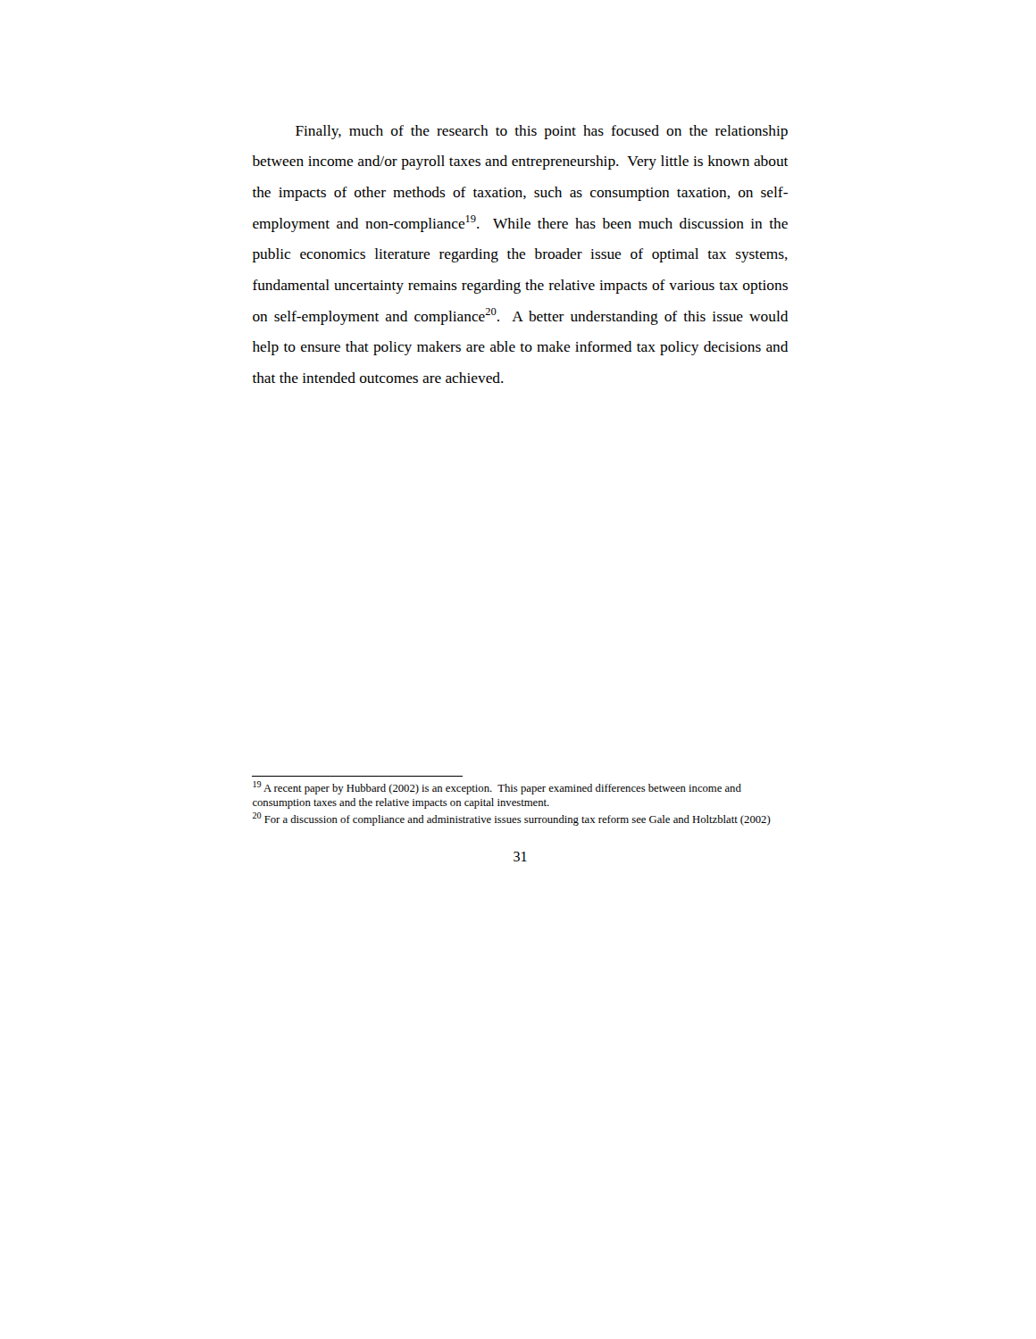Finally, much of the research to this point has focused on the relationship between income and/or payroll taxes and entrepreneurship. Very little is known about the impacts of other methods of taxation, such as consumption taxation, on self-employment and non-compliance19. While there has been much discussion in the public economics literature regarding the broader issue of optimal tax systems, fundamental uncertainty remains regarding the relative impacts of various tax options on self-employment and compliance20. A better understanding of this issue would help to ensure that policy makers are able to make informed tax policy decisions and that the intended outcomes are achieved.
19 A recent paper by Hubbard (2002) is an exception. This paper examined differences between income and consumption taxes and the relative impacts on capital investment.
20 For a discussion of compliance and administrative issues surrounding tax reform see Gale and Holtzblatt (2002)
31